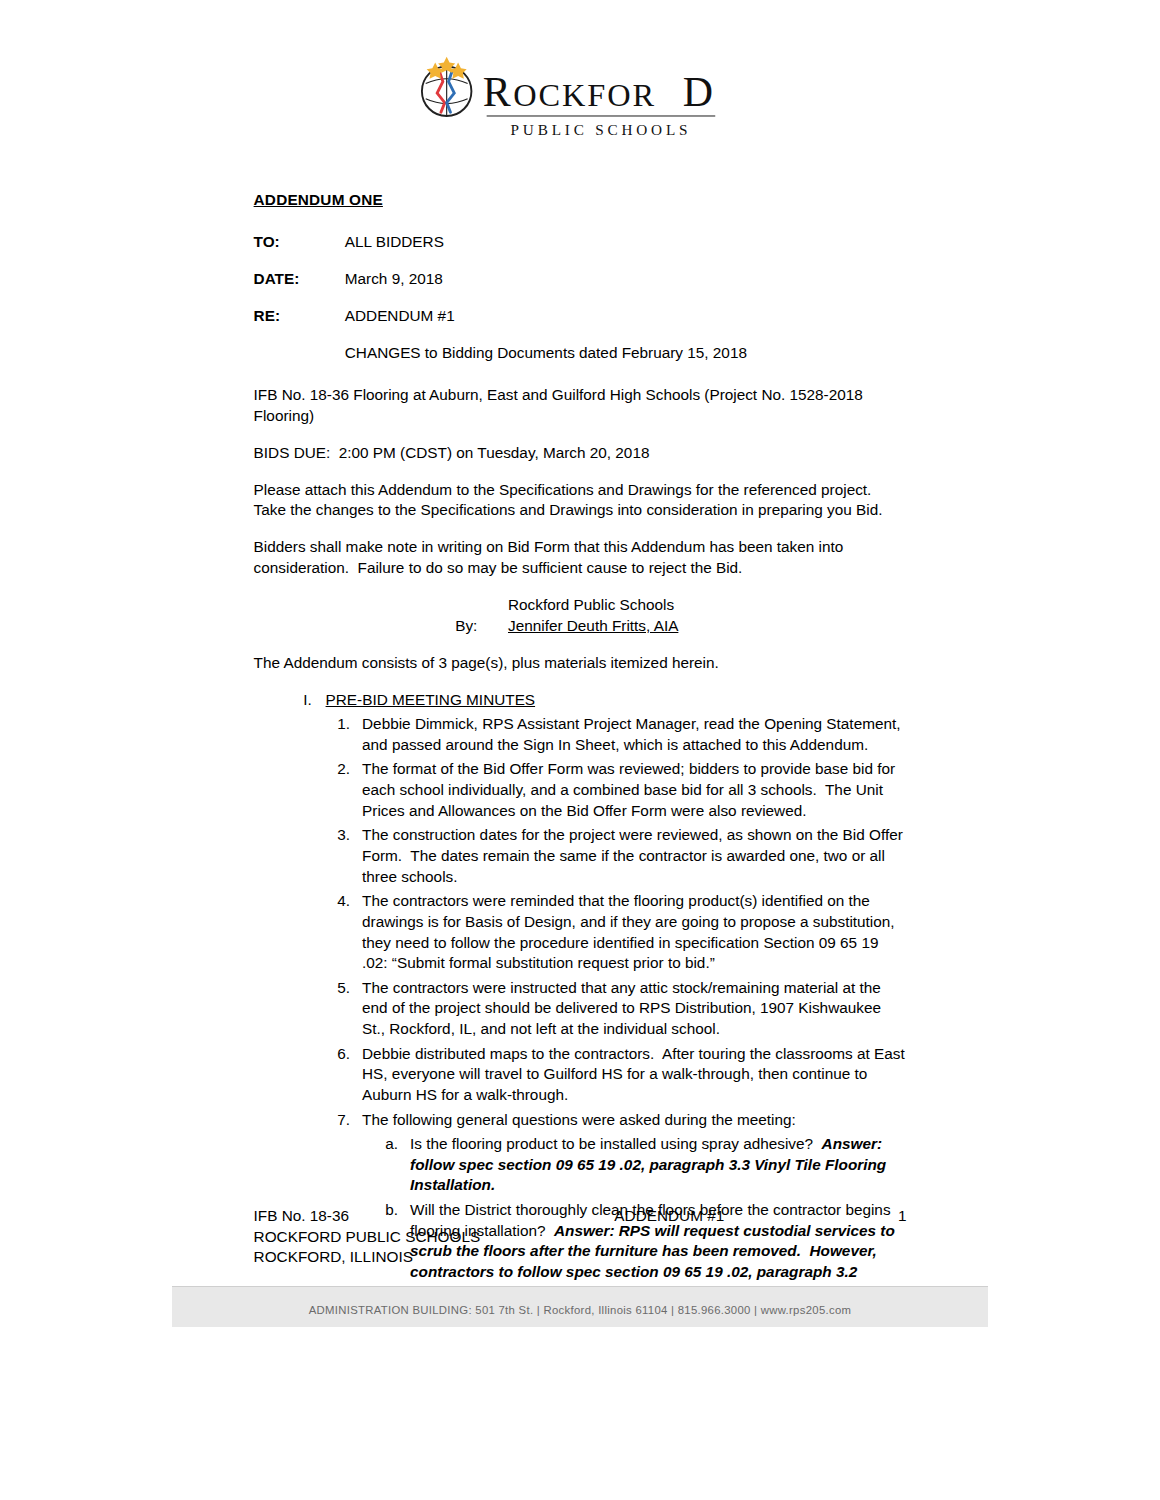ADDENDUM ONE
| TO: | ALL BIDDERS |
| DATE: | March 9, 2018 |
| RE: | ADDENDUM #1 |
| | CHANGES to Bidding Documents dated February 15, 2018 |
IFB No. 18-36 Flooring at Auburn, East and Guilford High Schools (Project No. 1528-2018 Flooring)
BIDS DUE: 2:00 PM (CDST) on Tuesday, March 20, 2018
Please attach this Addendum to the Specifications and Drawings for the referenced project. Take the changes to the Specifications and Drawings into consideration in preparing you Bid.
Bidders shall make note in writing on Bid Form that this Addendum has been taken into consideration. Failure to do so may be sufficient cause to reject the Bid.
Rockford Public Schools
By: Jennifer Deuth Fritts, AIA
The Addendum consists of 3 page(s), plus materials itemized herein.
PRE-BID MEETING MINUTES
Debbie Dimmick, RPS Assistant Project Manager, read the Opening Statement, and passed around the Sign In Sheet, which is attached to this Addendum.
The format of the Bid Offer Form was reviewed; bidders to provide base bid for each school individually, and a combined base bid for all 3 schools. The Unit Prices and Allowances on the Bid Offer Form were also reviewed.
The construction dates for the project were reviewed, as shown on the Bid Offer Form. The dates remain the same if the contractor is awarded one, two or all three schools.
The contractors were reminded that the flooring product(s) identified on the drawings is for Basis of Design, and if they are going to propose a substitution, they need to follow the procedure identified in specification Section 09 65 19 .02: “Submit formal substitution request prior to bid.”
The contractors were instructed that any attic stock/remaining material at the end of the project should be delivered to RPS Distribution, 1907 Kishwaukee St., Rockford, IL, and not left at the individual school.
Debbie distributed maps to the contractors. After touring the classrooms at East HS, everyone will travel to Guilford HS for a walk-through, then continue to Auburn HS for a walk-through.
The following general questions were asked during the meeting:
Is the flooring product to be installed using spray adhesive? Answer: follow spec section 09 65 19 .02, paragraph 3.3 Vinyl Tile Flooring Installation.
Will the District thoroughly clean the floors before the contractor begins flooring installation? Answer: RPS will request custodial services to scrub the floors after the furniture has been removed. However, contractors to follow spec section 09 65 19 .02, paragraph 3.2 Preparation. Also, see General Note #1 on drawings.
IFB No. 18-36 ROCKFORD PUBLIC SCHOOLS ROCKFORD, ILLINOIS
ADDENDUM #1
1
ADMINISTRATION BUILDING: 501 7th St. | Rockford, Illinois 61104 | 815.966.3000 | www.rps205.com